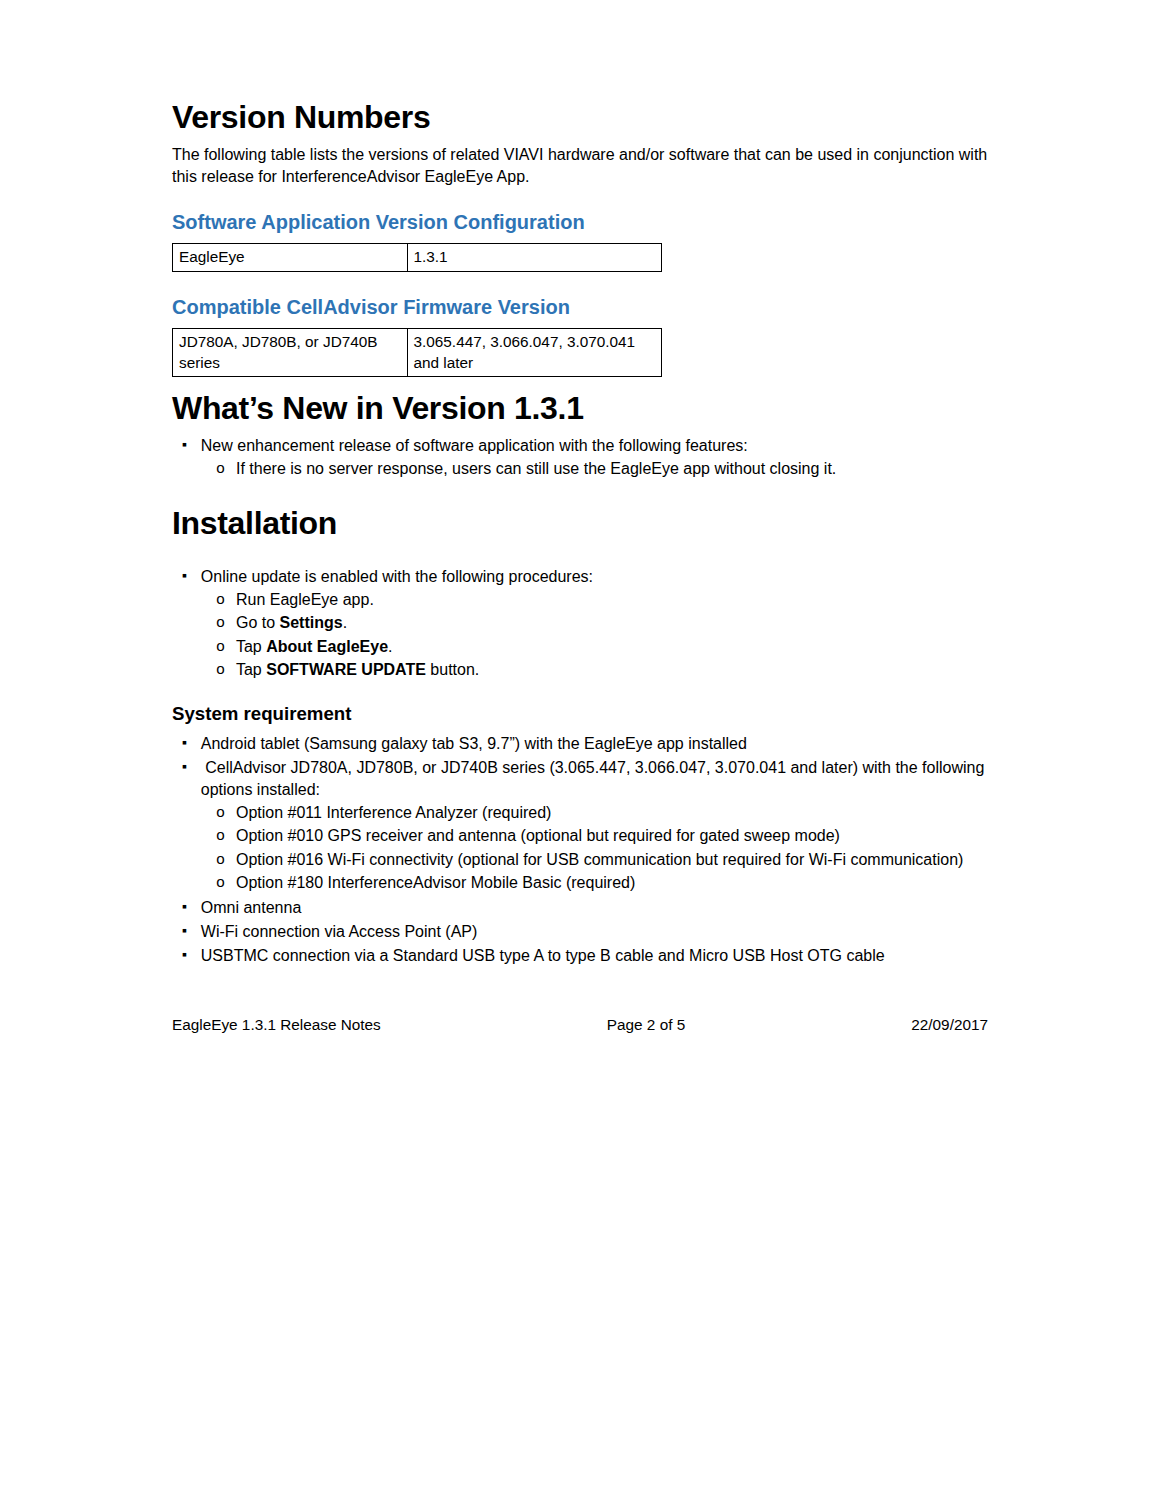Version Numbers
The following table lists the versions of related VIAVI hardware and/or software that can be used in conjunction with this release for InterferenceAdvisor EagleEye App.
Software Application Version Configuration
| EagleEye | 1.3.1 |
Compatible CellAdvisor Firmware Version
| JD780A, JD780B, or JD740B series | 3.065.447, 3.066.047, 3.070.041 and later |
What’s New in Version 1.3.1
New enhancement release of software application with the following features:
If there is no server response, users can still use the EagleEye app without closing it.
Installation
Online update is enabled with the following procedures:
Run EagleEye app.
Go to Settings.
Tap About EagleEye.
Tap SOFTWARE UPDATE button.
System requirement
Android tablet (Samsung galaxy tab S3, 9.7”) with the EagleEye app installed
CellAdvisor JD780A, JD780B, or JD740B series (3.065.447, 3.066.047, 3.070.041 and later) with the following options installed:
Option #011 Interference Analyzer (required)
Option #010 GPS receiver and antenna (optional but required for gated sweep mode)
Option #016 Wi-Fi connectivity (optional for USB communication but required for Wi-Fi communication)
Option #180 InterferenceAdvisor Mobile Basic (required)
Omni antenna
Wi-Fi connection via Access Point (AP)
USBTMC connection via a Standard USB type A to type B cable and Micro USB Host OTG cable
EagleEye 1.3.1 Release Notes Page 2 of 5 22/09/2017